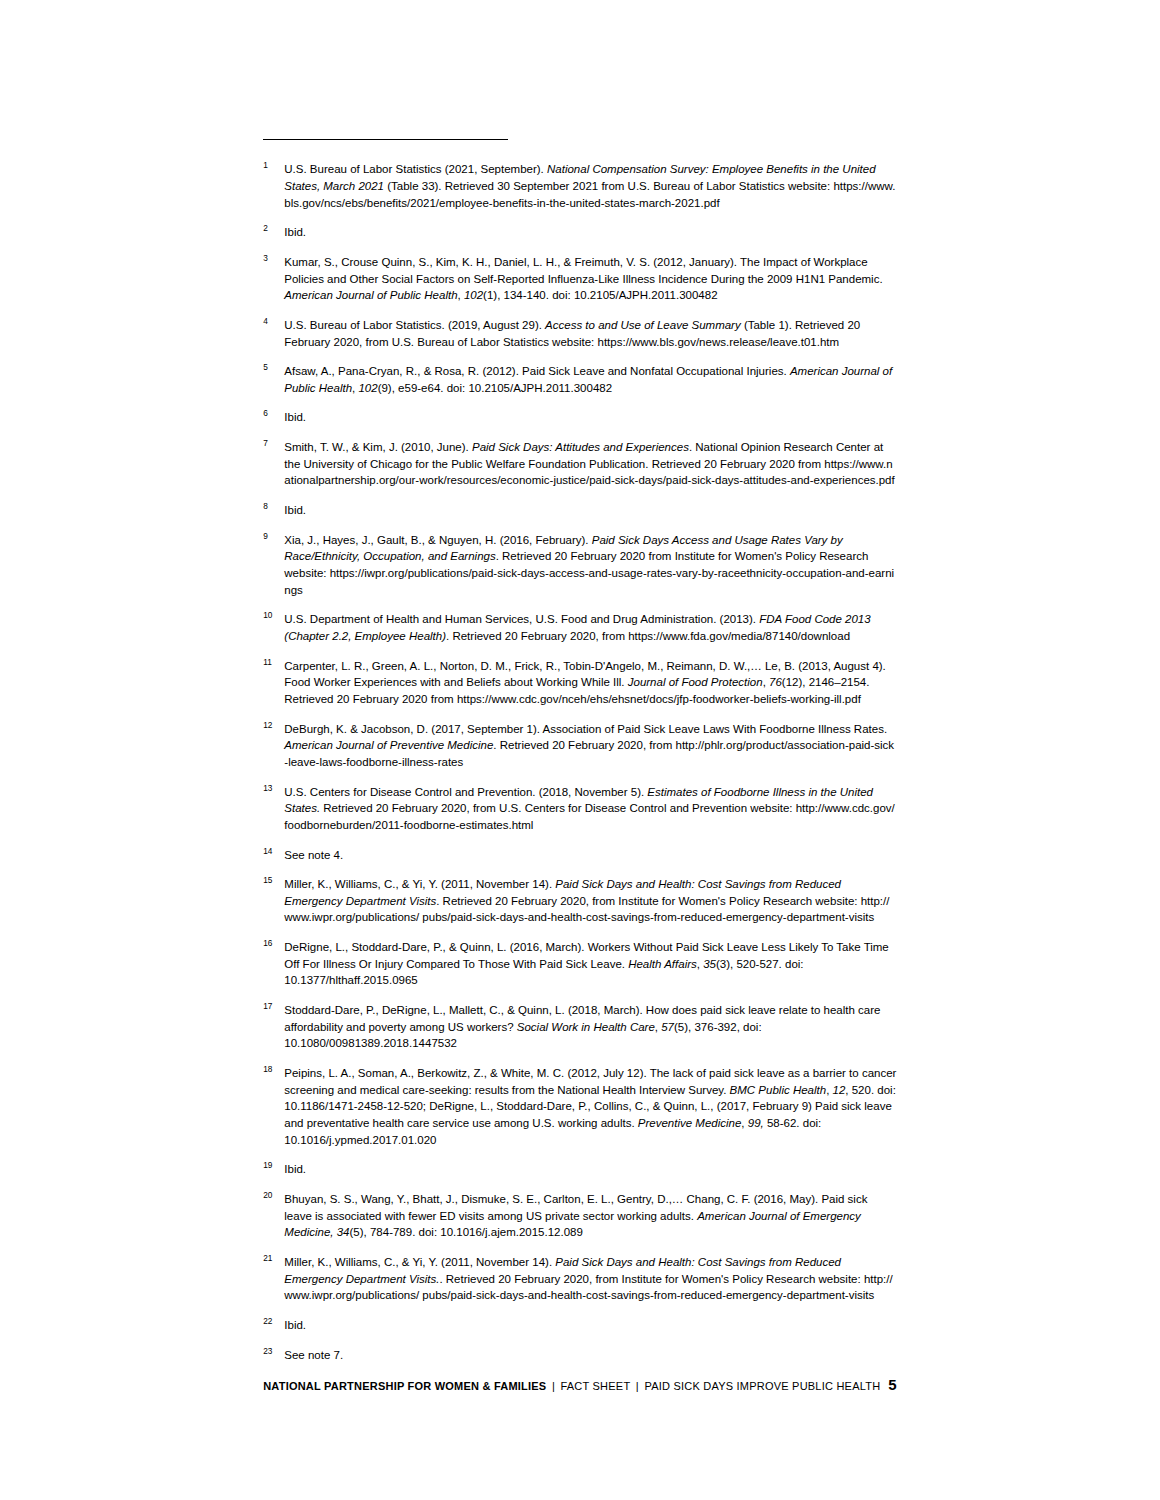1 U.S. Bureau of Labor Statistics (2021, September). National Compensation Survey: Employee Benefits in the United States, March 2021 (Table 33). Retrieved 30 September 2021 from U.S. Bureau of Labor Statistics website: https://www.bls.gov/ncs/ebs/benefits/2021/employee-benefits-in-the-united-states-march-2021.pdf
2 Ibid.
3 Kumar, S., Crouse Quinn, S., Kim, K. H., Daniel, L. H., & Freimuth, V. S. (2012, January). The Impact of Workplace Policies and Other Social Factors on Self-Reported Influenza-Like Illness Incidence During the 2009 H1N1 Pandemic. American Journal of Public Health, 102(1), 134-140. doi: 10.2105/AJPH.2011.300482
4 U.S. Bureau of Labor Statistics. (2019, August 29). Access to and Use of Leave Summary (Table 1). Retrieved 20 February 2020, from U.S. Bureau of Labor Statistics website: https://www.bls.gov/news.release/leave.t01.htm
5 Afsaw, A., Pana-Cryan, R., & Rosa, R. (2012). Paid Sick Leave and Nonfatal Occupational Injuries. American Journal of Public Health, 102(9), e59-e64. doi: 10.2105/AJPH.2011.300482
6 Ibid.
7 Smith, T. W., & Kim, J. (2010, June). Paid Sick Days: Attitudes and Experiences. National Opinion Research Center at the University of Chicago for the Public Welfare Foundation Publication. Retrieved 20 February 2020 from https://www.nationalpartnership.org/our-work/resources/economic-justice/paid-sick-days/paid-sick-days-attitudes-and-experiences.pdf
8 Ibid.
9 Xia, J., Hayes, J., Gault, B., & Nguyen, H. (2016, February). Paid Sick Days Access and Usage Rates Vary by Race/Ethnicity, Occupation, and Earnings. Retrieved 20 February 2020 from Institute for Women's Policy Research website: https://iwpr.org/publications/paid-sick-days-access-and-usage-rates-vary-by-raceethnicity-occupation-and-earnings
10 U.S. Department of Health and Human Services, U.S. Food and Drug Administration. (2013). FDA Food Code 2013 (Chapter 2.2, Employee Health). Retrieved 20 February 2020, from https://www.fda.gov/media/87140/download
11 Carpenter, L. R., Green, A. L., Norton, D. M., Frick, R., Tobin-D'Angelo, M., Reimann, D. W.,… Le, B. (2013, August 4). Food Worker Experiences with and Beliefs about Working While Ill. Journal of Food Protection, 76(12), 2146–2154. Retrieved 20 February 2020 from https://www.cdc.gov/nceh/ehs/ehsnet/docs/jfp-foodworker-beliefs-working-ill.pdf
12 DeBurgh, K. & Jacobson, D. (2017, September 1). Association of Paid Sick Leave Laws With Foodborne Illness Rates. American Journal of Preventive Medicine. Retrieved 20 February 2020, from http://phlr.org/product/association-paid-sick-leave-laws-foodborne-illness-rates
13 U.S. Centers for Disease Control and Prevention. (2018, November 5). Estimates of Foodborne Illness in the United States. Retrieved 20 February 2020, from U.S. Centers for Disease Control and Prevention website: http://www.cdc.gov/foodborneburden/2011-foodborne-estimates.html
14 See note 4.
15 Miller, K., Williams, C., & Yi, Y. (2011, November 14). Paid Sick Days and Health: Cost Savings from Reduced Emergency Department Visits. Retrieved 20 February 2020, from Institute for Women's Policy Research website: http://www.iwpr.org/publications/ pubs/paid-sick-days-and-health-cost-savings-from-reduced-emergency-department-visits
16 DeRigne, L., Stoddard-Dare, P., & Quinn, L. (2016, March). Workers Without Paid Sick Leave Less Likely To Take Time Off For Illness Or Injury Compared To Those With Paid Sick Leave. Health Affairs, 35(3), 520-527. doi: 10.1377/hlthaff.2015.0965
17 Stoddard-Dare, P., DeRigne, L., Mallett, C., & Quinn, L. (2018, March). How does paid sick leave relate to health care affordability and poverty among US workers? Social Work in Health Care, 57(5), 376-392, doi: 10.1080/00981389.2018.1447532
18 Peipins, L. A., Soman, A., Berkowitz, Z., & White, M. C. (2012, July 12). The lack of paid sick leave as a barrier to cancer screening and medical care-seeking: results from the National Health Interview Survey. BMC Public Health, 12, 520. doi: 10.1186/1471-2458-12-520; DeRigne, L., Stoddard-Dare, P., Collins, C., & Quinn, L., (2017, February 9) Paid sick leave and preventative health care service use among U.S. working adults. Preventive Medicine, 99, 58-62. doi: 10.1016/j.ypmed.2017.01.020
19 Ibid.
20 Bhuyan, S. S., Wang, Y., Bhatt, J., Dismuke, S. E., Carlton, E. L., Gentry, D.,… Chang, C. F. (2016, May). Paid sick leave is associated with fewer ED visits among US private sector working adults. American Journal of Emergency Medicine, 34(5), 784-789. doi: 10.1016/j.ajem.2015.12.089
21 Miller, K., Williams, C., & Yi, Y. (2011, November 14). Paid Sick Days and Health: Cost Savings from Reduced Emergency Department Visits.. Retrieved 20 February 2020, from Institute for Women's Policy Research website: http://www.iwpr.org/publications/ pubs/paid-sick-days-and-health-cost-savings-from-reduced-emergency-department-visits
22 Ibid.
23 See note 7.
NATIONAL PARTNERSHIP FOR WOMEN & FAMILIES|FACT SHEET|PAID SICK DAYS IMPROVE PUBLIC HEALTH
5